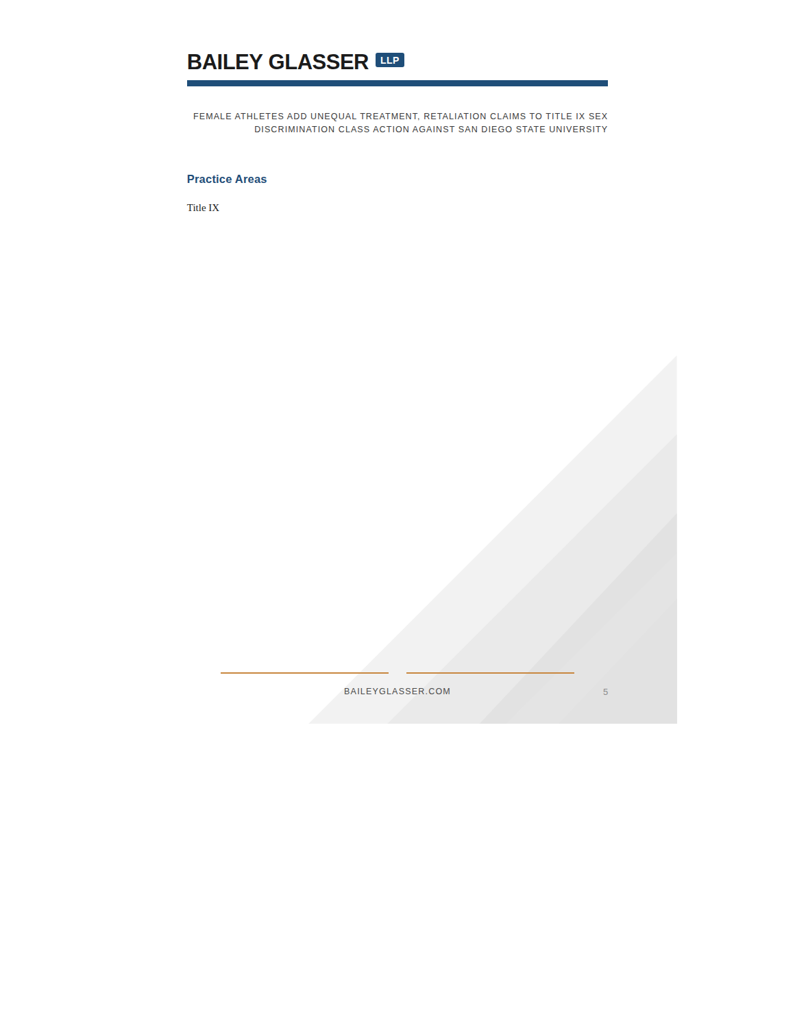BAILEY GLASSER LLP
Female Athletes Add Unequal Treatment, Retaliation Claims to Title IX Sex Discrimination Class Action Against San Diego State University
Practice Areas
Title IX
BAILEYGLASSER.COM 5